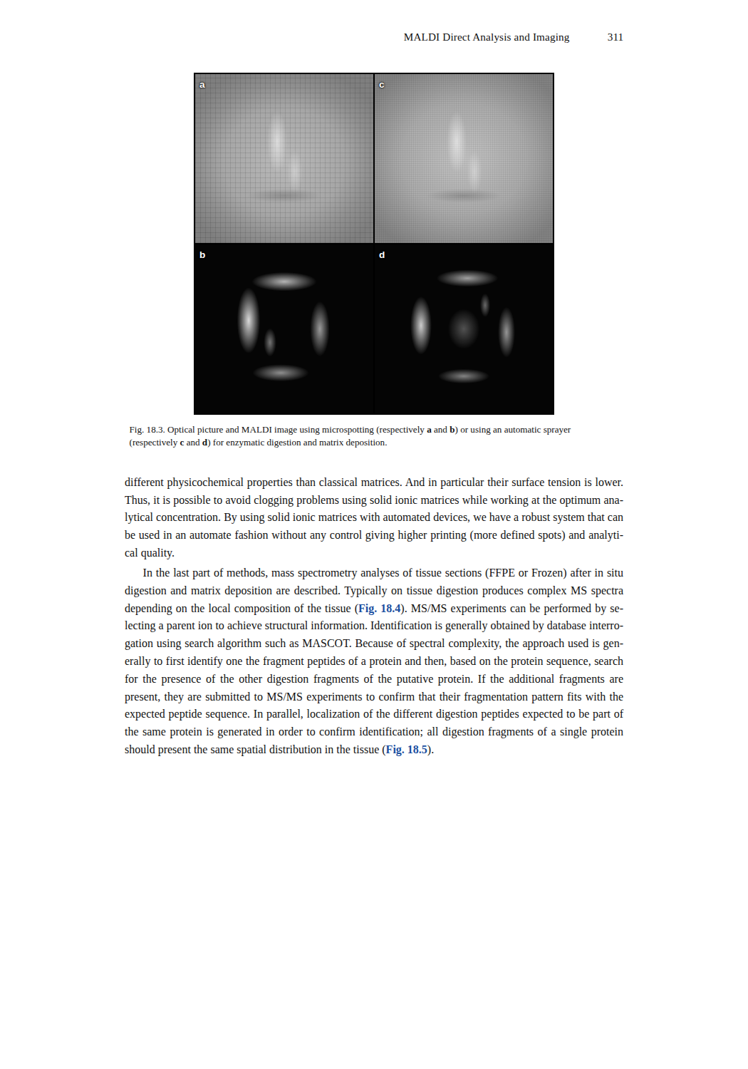MALDI Direct Analysis and Imaging 311
a
c
b
d
Fig. 18.3. Optical picture and MALDI image using microspotting (respectively a and b) or using an automatic sprayer (respectively c and d) for enzymatic digestion and matrix deposition.
different physicochemical properties than classical matrices. And in particular their surface tension is lower. Thus, it is possible to avoid clogging problems using solid ionic matrices while working at the optimum analytical concentration. By using solid ionic matrices with automated devices, we have a robust system that can be used in an automate fashion without any control giving higher printing (more defined spots) and analytical quality.
In the last part of methods, mass spectrometry analyses of tissue sections (FFPE or Frozen) after in situ digestion and matrix deposition are described. Typically on tissue digestion produces complex MS spectra depending on the local composition of the tissue (Fig. 18.4). MS/MS experiments can be performed by selecting a parent ion to achieve structural information. Identification is generally obtained by database interrogation using search algorithm such as MASCOT. Because of spectral complexity, the approach used is generally to first identify one the fragment peptides of a protein and then, based on the protein sequence, search for the presence of the other digestion fragments of the putative protein. If the additional fragments are present, they are submitted to MS/MS experiments to confirm that their fragmentation pattern fits with the expected peptide sequence. In parallel, localization of the different digestion peptides expected to be part of the same protein is generated in order to confirm identification; all digestion fragments of a single protein should present the same spatial distribution in the tissue (Fig. 18.5).